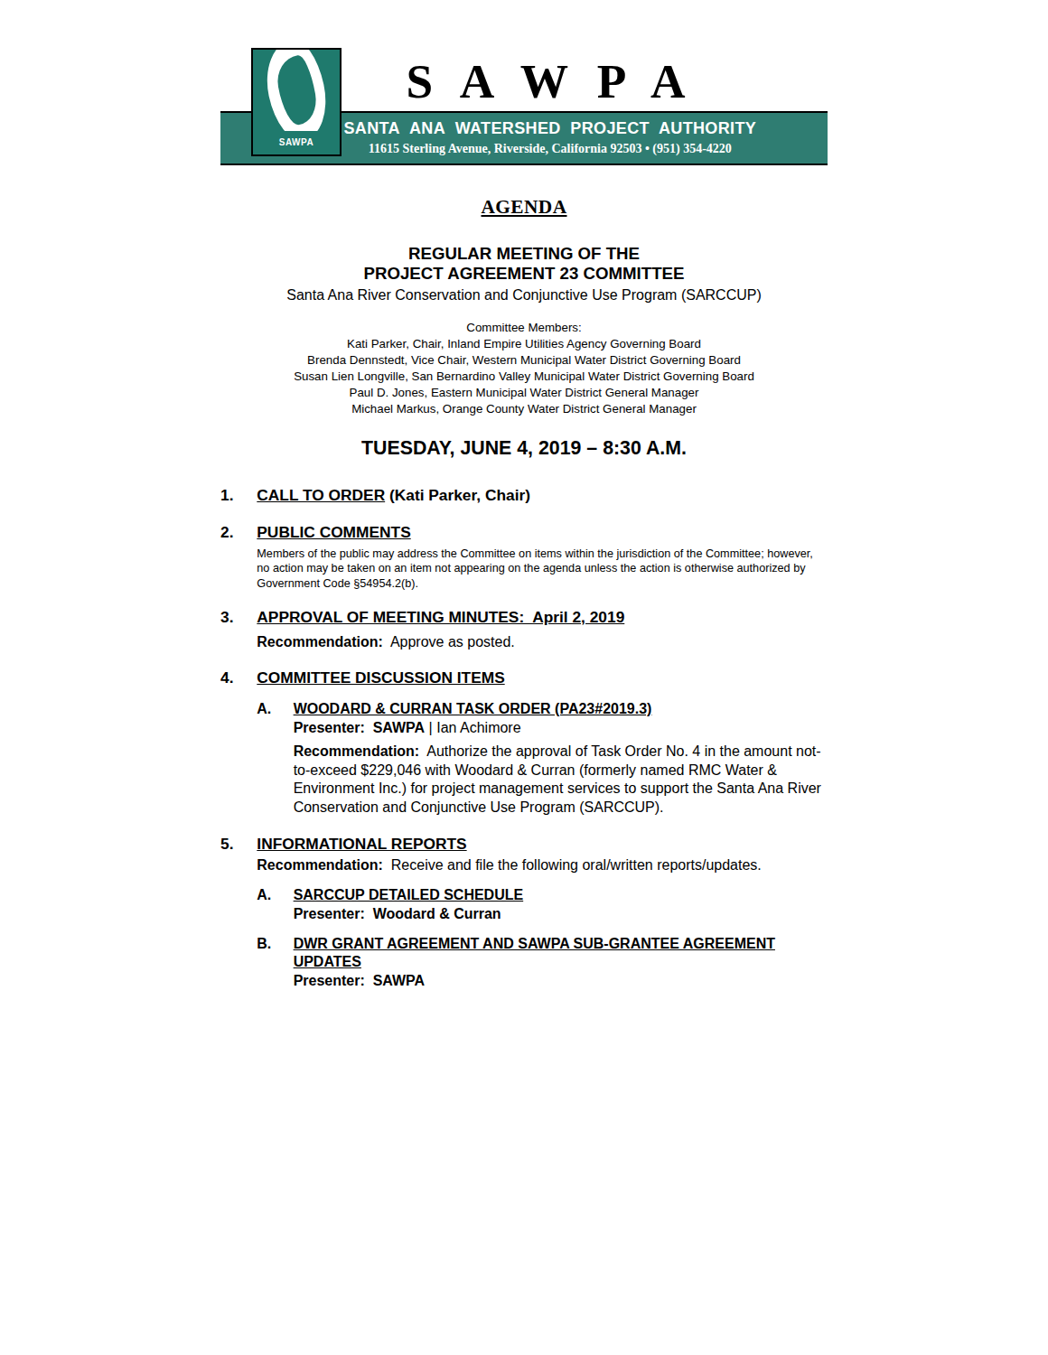SAWPA
S A W P A
SANTA ANA WATERSHED PROJECT AUTHORITY
11615 Sterling Avenue, Riverside, California 92503 • (951) 354-4220
AGENDA
REGULAR MEETING OF THE
PROJECT AGREEMENT 23 COMMITTEE
Santa Ana River Conservation and Conjunctive Use Program (SARCCUP)
Committee Members:
Kati Parker, Chair, Inland Empire Utilities Agency Governing Board
Brenda Dennstedt, Vice Chair, Western Municipal Water District Governing Board
Susan Lien Longville, San Bernardino Valley Municipal Water District Governing Board
Paul D. Jones, Eastern Municipal Water District General Manager
Michael Markus, Orange County Water District General Manager
TUESDAY, JUNE 4, 2019 – 8:30 A.M.
1. CALL TO ORDER (Kati Parker, Chair)
2. PUBLIC COMMENTS
Members of the public may address the Committee on items within the jurisdiction of the Committee; however, no action may be taken on an item not appearing on the agenda unless the action is otherwise authorized by Government Code §54954.2(b).
3. APPROVAL OF MEETING MINUTES: April 2, 2019
Recommendation: Approve as posted.
4. COMMITTEE DISCUSSION ITEMS
A.
WOODARD & CURRAN TASK ORDER (PA23#2019.3)
Presenter: SAWPA | Ian Achimore
Recommendation: Authorize the approval of Task Order No. 4 in the amount not-to-exceed $229,046 with Woodard & Curran (formerly named RMC Water & Environment Inc.) for project management services to support the Santa Ana River Conservation and Conjunctive Use Program (SARCCUP).
5. INFORMATIONAL REPORTS
Recommendation: Receive and file the following oral/written reports/updates.
A.
SARCCUP DETAILED SCHEDULE
Presenter: Woodard & Curran
B.
DWR GRANT AGREEMENT AND SAWPA SUB-GRANTEE AGREEMENT UPDATES
Presenter: SAWPA